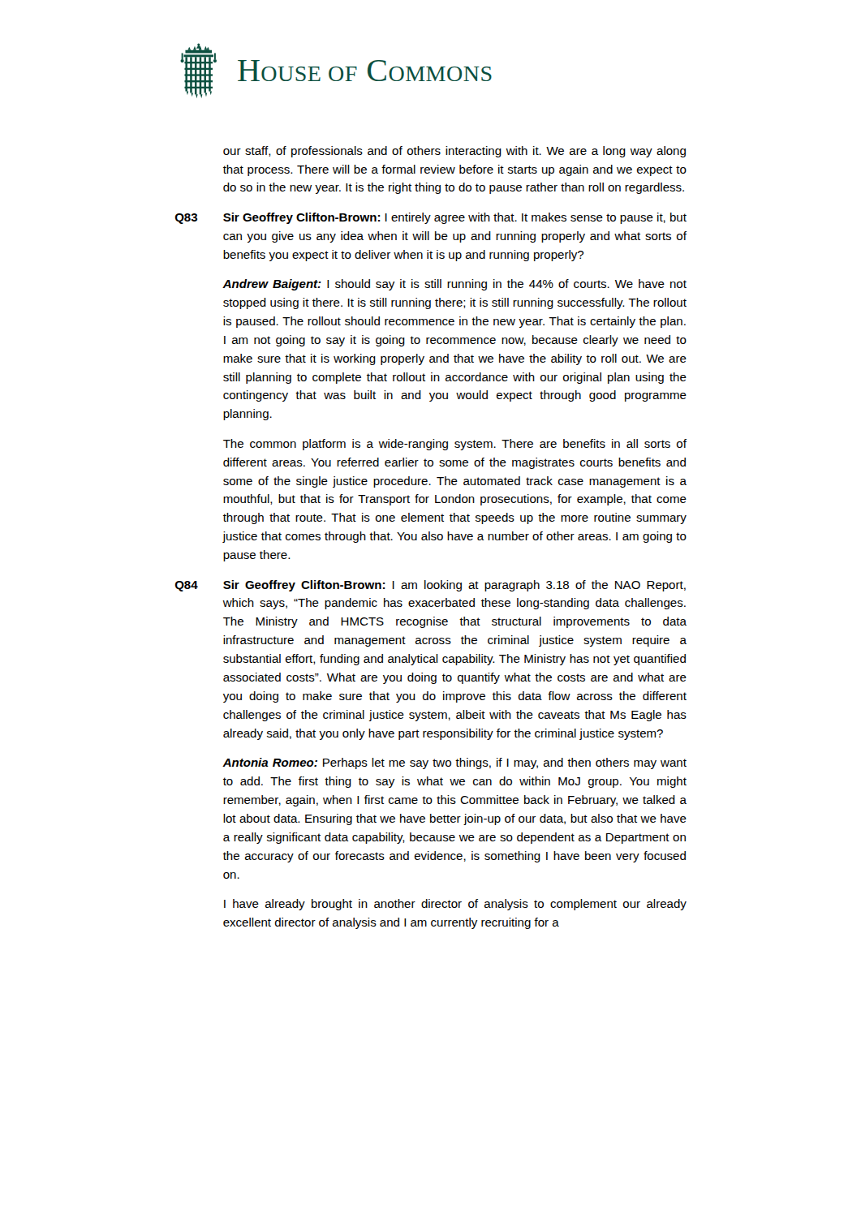HOUSE OF COMMONS
our staff, of professionals and of others interacting with it. We are a long way along that process. There will be a formal review before it starts up again and we expect to do so in the new year. It is the right thing to do to pause rather than roll on regardless.
Q83
Sir Geoffrey Clifton-Brown: I entirely agree with that. It makes sense to pause it, but can you give us any idea when it will be up and running properly and what sorts of benefits you expect it to deliver when it is up and running properly?
Andrew Baigent: I should say it is still running in the 44% of courts. We have not stopped using it there. It is still running there; it is still running successfully. The rollout is paused. The rollout should recommence in the new year. That is certainly the plan. I am not going to say it is going to recommence now, because clearly we need to make sure that it is working properly and that we have the ability to roll out. We are still planning to complete that rollout in accordance with our original plan using the contingency that was built in and you would expect through good programme planning.
The common platform is a wide-ranging system. There are benefits in all sorts of different areas. You referred earlier to some of the magistrates courts benefits and some of the single justice procedure. The automated track case management is a mouthful, but that is for Transport for London prosecutions, for example, that come through that route. That is one element that speeds up the more routine summary justice that comes through that. You also have a number of other areas. I am going to pause there.
Q84
Sir Geoffrey Clifton-Brown: I am looking at paragraph 3.18 of the NAO Report, which says, “The pandemic has exacerbated these long-standing data challenges. The Ministry and HMCTS recognise that structural improvements to data infrastructure and management across the criminal justice system require a substantial effort, funding and analytical capability. The Ministry has not yet quantified associated costs”. What are you doing to quantify what the costs are and what are you doing to make sure that you do improve this data flow across the different challenges of the criminal justice system, albeit with the caveats that Ms Eagle has already said, that you only have part responsibility for the criminal justice system?
Antonia Romeo: Perhaps let me say two things, if I may, and then others may want to add. The first thing to say is what we can do within MoJ group. You might remember, again, when I first came to this Committee back in February, we talked a lot about data. Ensuring that we have better join-up of our data, but also that we have a really significant data capability, because we are so dependent as a Department on the accuracy of our forecasts and evidence, is something I have been very focused on.
I have already brought in another director of analysis to complement our already excellent director of analysis and I am currently recruiting for a